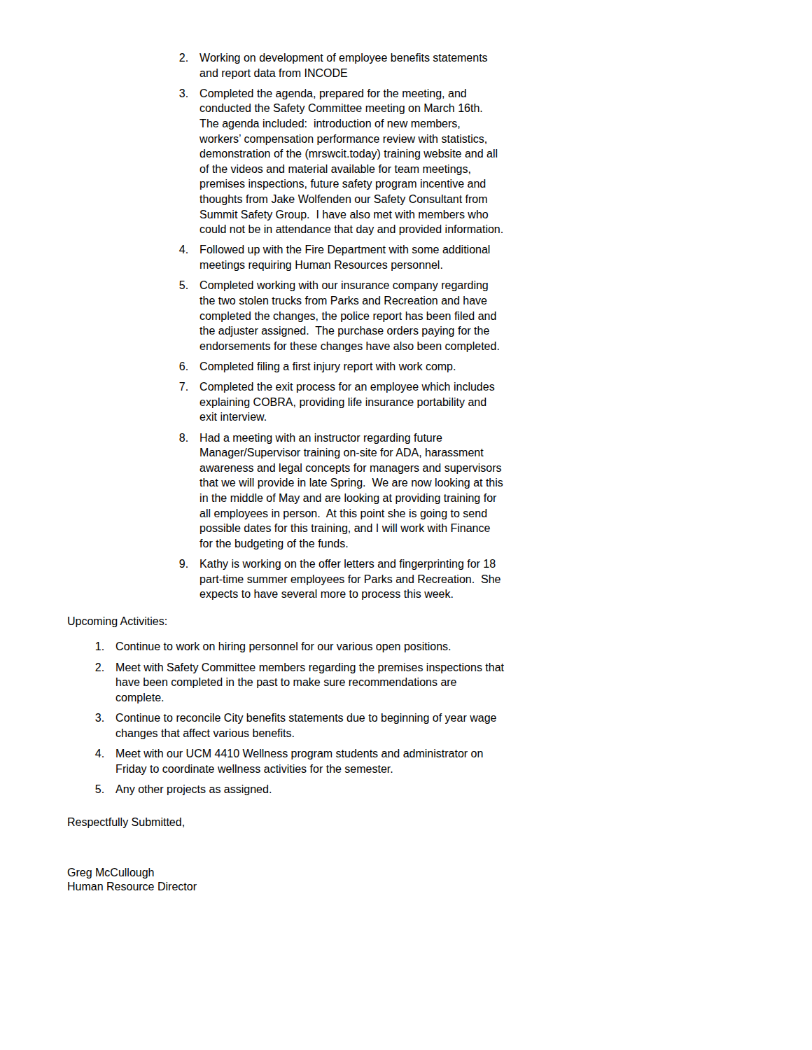Working on development of employee benefits statements and report data from INCODE
Completed the agenda, prepared for the meeting, and conducted the Safety Committee meeting on March 16th. The agenda included: introduction of new members, workers’ compensation performance review with statistics, demonstration of the (mrswcit.today) training website and all of the videos and material available for team meetings, premises inspections, future safety program incentive and thoughts from Jake Wolfenden our Safety Consultant from Summit Safety Group. I have also met with members who could not be in attendance that day and provided information.
Followed up with the Fire Department with some additional meetings requiring Human Resources personnel.
Completed working with our insurance company regarding the two stolen trucks from Parks and Recreation and have completed the changes, the police report has been filed and the adjuster assigned. The purchase orders paying for the endorsements for these changes have also been completed.
Completed filing a first injury report with work comp.
Completed the exit process for an employee which includes explaining COBRA, providing life insurance portability and exit interview.
Had a meeting with an instructor regarding future Manager/Supervisor training on-site for ADA, harassment awareness and legal concepts for managers and supervisors that we will provide in late Spring. We are now looking at this in the middle of May and are looking at providing training for all employees in person. At this point she is going to send possible dates for this training, and I will work with Finance for the budgeting of the funds.
Kathy is working on the offer letters and fingerprinting for 18 part-time summer employees for Parks and Recreation. She expects to have several more to process this week.
Upcoming Activities:
Continue to work on hiring personnel for our various open positions.
Meet with Safety Committee members regarding the premises inspections that have been completed in the past to make sure recommendations are complete.
Continue to reconcile City benefits statements due to beginning of year wage changes that affect various benefits.
Meet with our UCM 4410 Wellness program students and administrator on Friday to coordinate wellness activities for the semester.
Any other projects as assigned.
Respectfully Submitted,
Greg McCullough
Human Resource Director